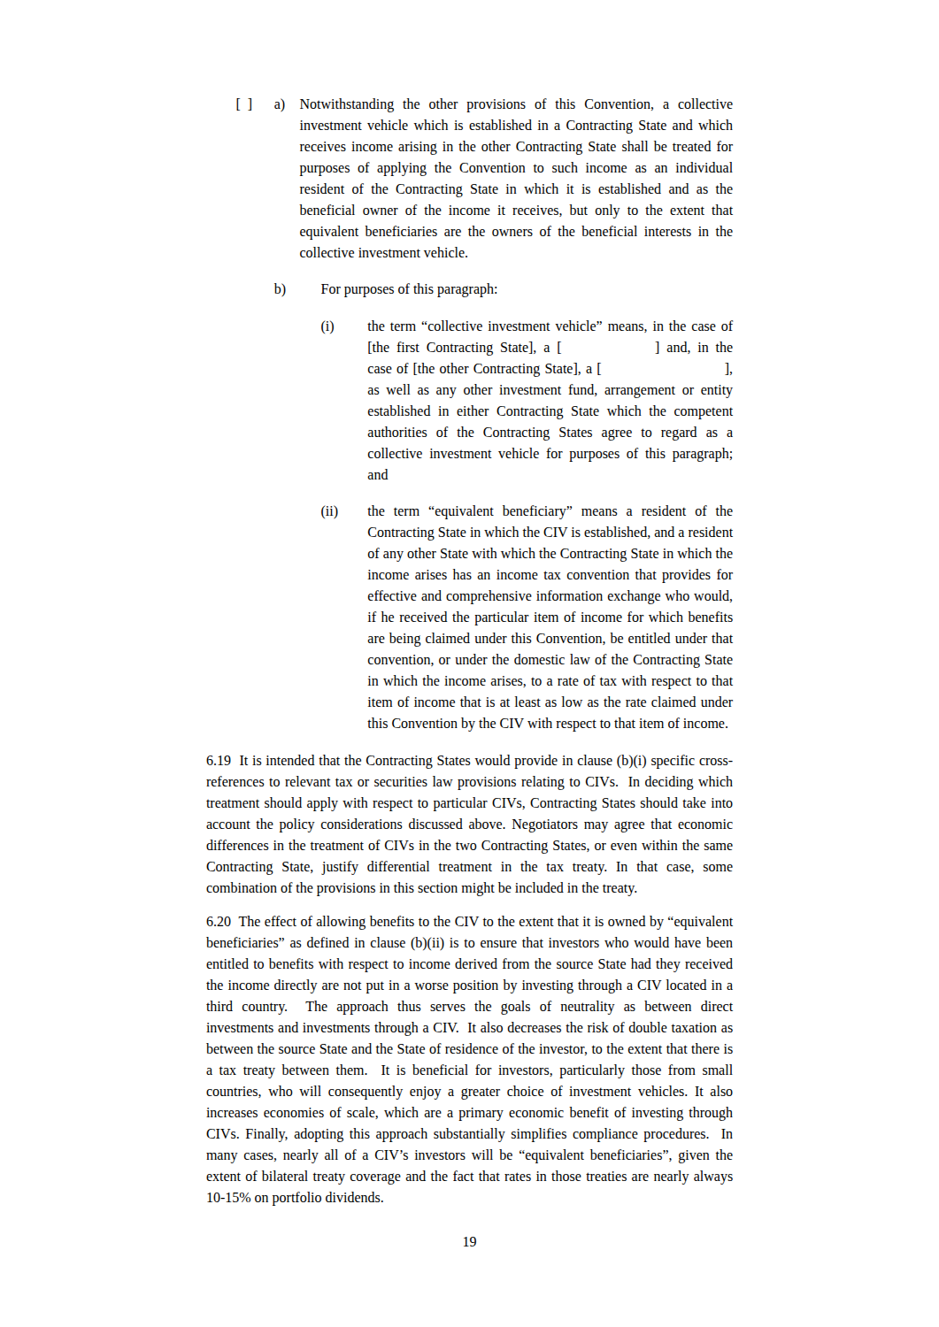[ ] a) Notwithstanding the other provisions of this Convention, a collective investment vehicle which is established in a Contracting State and which receives income arising in the other Contracting State shall be treated for purposes of applying the Convention to such income as an individual resident of the Contracting State in which it is established and as the beneficial owner of the income it receives, but only to the extent that equivalent beneficiaries are the owners of the beneficial interests in the collective investment vehicle.
b) For purposes of this paragraph:
(i) the term “collective investment vehicle” means, in the case of [the first Contracting State], a [ ] and, in the case of [the other Contracting State], a [ ], as well as any other investment fund, arrangement or entity established in either Contracting State which the competent authorities of the Contracting States agree to regard as a collective investment vehicle for purposes of this paragraph; and
(ii) the term “equivalent beneficiary” means a resident of the Contracting State in which the CIV is established, and a resident of any other State with which the Contracting State in which the income arises has an income tax convention that provides for effective and comprehensive information exchange who would, if he received the particular item of income for which benefits are being claimed under this Convention, be entitled under that convention, or under the domestic law of the Contracting State in which the income arises, to a rate of tax with respect to that item of income that is at least as low as the rate claimed under this Convention by the CIV with respect to that item of income.
6.19 It is intended that the Contracting States would provide in clause (b)(i) specific cross-references to relevant tax or securities law provisions relating to CIVs. In deciding which treatment should apply with respect to particular CIVs, Contracting States should take into account the policy considerations discussed above. Negotiators may agree that economic differences in the treatment of CIVs in the two Contracting States, or even within the same Contracting State, justify differential treatment in the tax treaty. In that case, some combination of the provisions in this section might be included in the treaty.
6.20 The effect of allowing benefits to the CIV to the extent that it is owned by “equivalent beneficiaries” as defined in clause (b)(ii) is to ensure that investors who would have been entitled to benefits with respect to income derived from the source State had they received the income directly are not put in a worse position by investing through a CIV located in a third country. The approach thus serves the goals of neutrality as between direct investments and investments through a CIV. It also decreases the risk of double taxation as between the source State and the State of residence of the investor, to the extent that there is a tax treaty between them. It is beneficial for investors, particularly those from small countries, who will consequently enjoy a greater choice of investment vehicles. It also increases economies of scale, which are a primary economic benefit of investing through CIVs. Finally, adopting this approach substantially simplifies compliance procedures. In many cases, nearly all of a CIV’s investors will be “equivalent beneficiaries”, given the extent of bilateral treaty coverage and the fact that rates in those treaties are nearly always 10-15% on portfolio dividends.
19